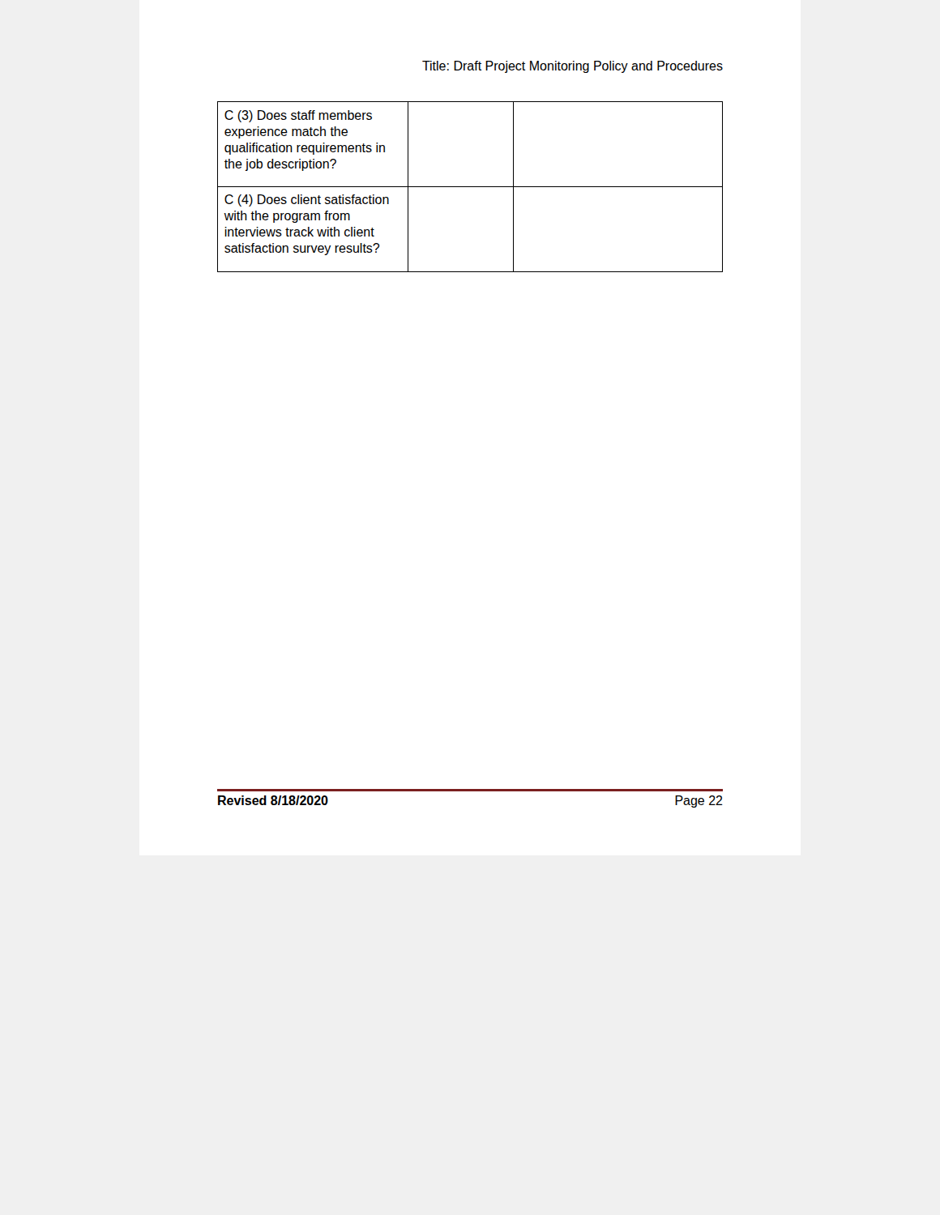Title: Draft Project Monitoring Policy and Procedures
| C (3) Does staff members experience match the qualification requirements in the job description? | | |
| C (4) Does client satisfaction with the program from interviews track with client satisfaction survey results? | | |
Revised 8/18/2020 Page 22